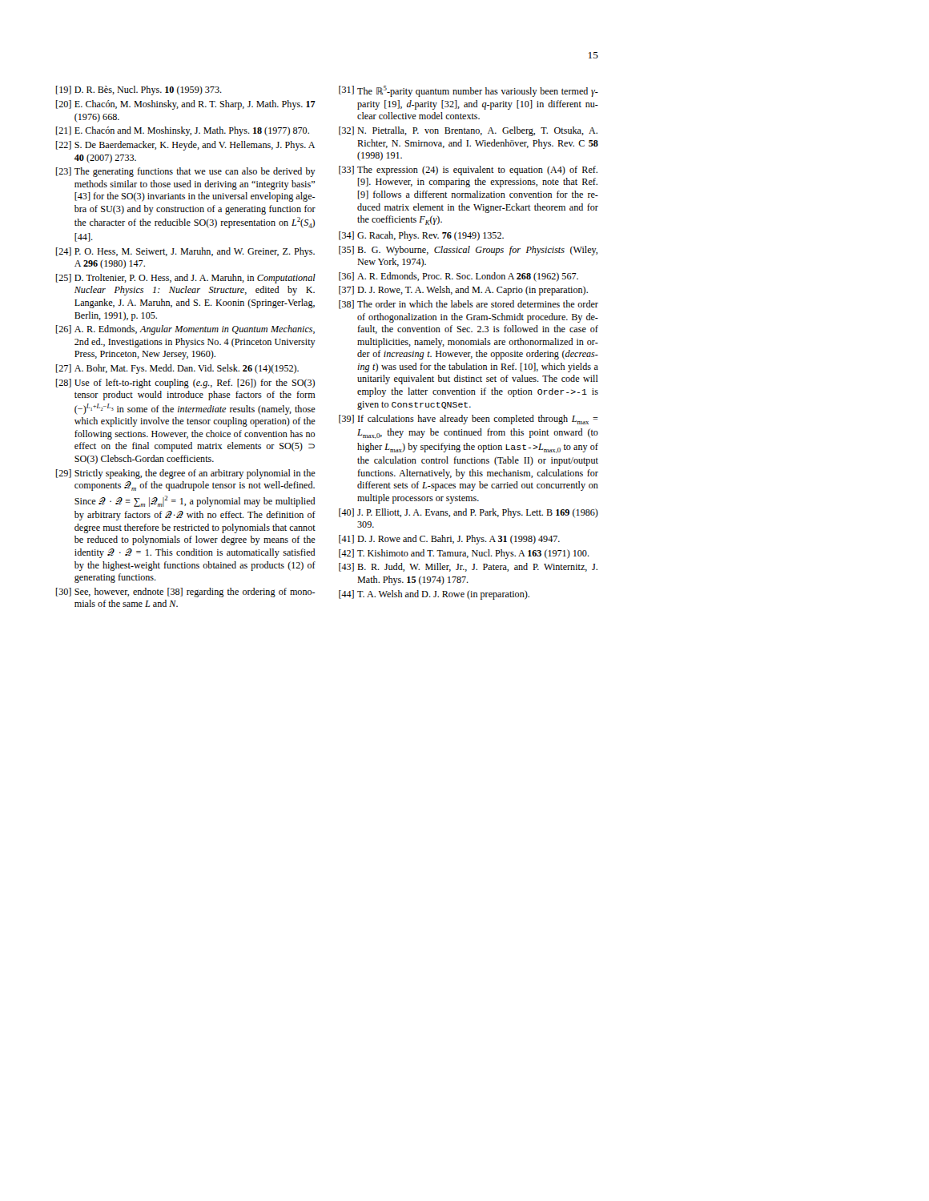15
[19] D. R. Bès, Nucl. Phys. 10 (1959) 373.
[20] E. Chacón, M. Moshinsky, and R. T. Sharp, J. Math. Phys. 17 (1976) 668.
[21] E. Chacón and M. Moshinsky, J. Math. Phys. 18 (1977) 870.
[22] S. De Baerdemacker, K. Heyde, and V. Hellemans, J. Phys. A 40 (2007) 2733.
[23] The generating functions that we use can also be derived by methods similar to those used in deriving an “integrity basis” [43] for the SO(3) invariants in the universal enveloping algebra of SU(3) and by construction of a generating function for the character of the reducible SO(3) representation on L2(S4) [44].
[24] P. O. Hess, M. Seiwert, J. Maruhn, and W. Greiner, Z. Phys. A 296 (1980) 147.
[25] D. Troltenier, P. O. Hess, and J. A. Maruhn, in Computational Nuclear Physics 1: Nuclear Structure, edited by K. Langanke, J. A. Maruhn, and S. E. Koonin (Springer-Verlag, Berlin, 1991), p. 105.
[26] A. R. Edmonds, Angular Momentum in Quantum Mechanics, 2nd ed., Investigations in Physics No. 4 (Princeton University Press, Princeton, New Jersey, 1960).
[27] A. Bohr, Mat. Fys. Medd. Dan. Vid. Selsk. 26 (14)(1952).
[28] Use of left-to-right coupling (e.g., Ref. [26]) for the SO(3) tensor product would introduce phase factors of the form (−)L1+L2−L3 in some of the intermediate results (namely, those which explicitly involve the tensor coupling operation) of the following sections. However, the choice of convention has no effect on the final computed matrix elements or SO(5) ⊃ SO(3) Clebsch-Gordan coefficients.
[29] Strictly speaking, the degree of an arbitrary polynomial in the components 𝒬m of the quadrupole tensor is not well-defined. Since 𝒬 · 𝒬 ≡ ∑m |𝒬m|2 = 1, a polynomial may be multiplied by arbitrary factors of 𝒬·𝒬 with no effect. The definition of degree must therefore be restricted to polynomials that cannot be reduced to polynomials of lower degree by means of the identity 𝒬 · 𝒬 = 1. This condition is automatically satisfied by the highest-weight functions obtained as products (12) of generating functions.
[30] See, however, endnote [38] regarding the ordering of monomials of the same L and N.
[31] The ℝ5-parity quantum number has variously been termed γ-parity [19], d-parity [32], and q-parity [10] in different nuclear collective model contexts.
[32] N. Pietralla, P. von Brentano, A. Gelberg, T. Otsuka, A. Richter, N. Smirnova, and I. Wiedenhöver, Phys. Rev. C 58 (1998) 191.
[33] The expression (24) is equivalent to equation (A4) of Ref. [9]. However, in comparing the expressions, note that Ref. [9] follows a different normalization convention for the reduced matrix element in the Wigner-Eckart theorem and for the coefficients FK(γ).
[34] G. Racah, Phys. Rev. 76 (1949) 1352.
[35] B. G. Wybourne, Classical Groups for Physicists (Wiley, New York, 1974).
[36] A. R. Edmonds, Proc. R. Soc. London A 268 (1962) 567.
[37] D. J. Rowe, T. A. Welsh, and M. A. Caprio (in preparation).
[38] The order in which the labels are stored determines the order of orthogonalization in the Gram-Schmidt procedure. By default, the convention of Sec. 2.3 is followed in the case of multiplicities, namely, monomials are orthonormalized in order of increasing t. However, the opposite ordering (decreasing t) was used for the tabulation in Ref. [10], which yields a unitarily equivalent but distinct set of values. The code will employ the latter convention if the option Order->-1 is given to ConstructQNSet.
[39] If calculations have already been completed through Lmax = Lmax,0, they may be continued from this point onward (to higher Lmax) by specifying the option Last->Lmax,0 to any of the calculation control functions (Table II) or input/output functions. Alternatively, by this mechanism, calculations for different sets of L-spaces may be carried out concurrently on multiple processors or systems.
[40] J. P. Elliott, J. A. Evans, and P. Park, Phys. Lett. B 169 (1986) 309.
[41] D. J. Rowe and C. Bahri, J. Phys. A 31 (1998) 4947.
[42] T. Kishimoto and T. Tamura, Nucl. Phys. A 163 (1971) 100.
[43] B. R. Judd, W. Miller, Jr., J. Patera, and P. Winternitz, J. Math. Phys. 15 (1974) 1787.
[44] T. A. Welsh and D. J. Rowe (in preparation).